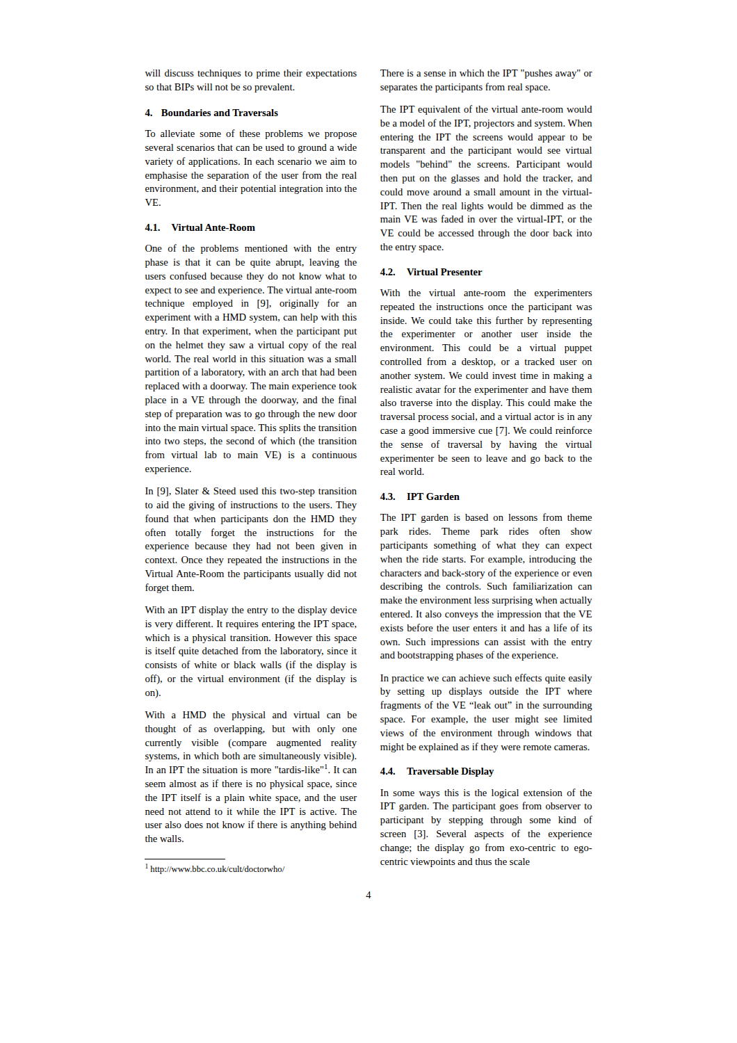will discuss techniques to prime their expectations so that BIPs will not be so prevalent.
4. Boundaries and Traversals
To alleviate some of these problems we propose several scenarios that can be used to ground a wide variety of applications. In each scenario we aim to emphasise the separation of the user from the real environment, and their potential integration into the VE.
4.1. Virtual Ante-Room
One of the problems mentioned with the entry phase is that it can be quite abrupt, leaving the users confused because they do not know what to expect to see and experience. The virtual ante-room technique employed in [9], originally for an experiment with a HMD system, can help with this entry. In that experiment, when the participant put on the helmet they saw a virtual copy of the real world. The real world in this situation was a small partition of a laboratory, with an arch that had been replaced with a doorway. The main experience took place in a VE through the doorway, and the final step of preparation was to go through the new door into the main virtual space. This splits the transition into two steps, the second of which (the transition from virtual lab to main VE) is a continuous experience.
In [9], Slater & Steed used this two-step transition to aid the giving of instructions to the users. They found that when participants don the HMD they often totally forget the instructions for the experience because they had not been given in context. Once they repeated the instructions in the Virtual Ante-Room the participants usually did not forget them.
With an IPT display the entry to the display device is very different. It requires entering the IPT space, which is a physical transition. However this space is itself quite detached from the laboratory, since it consists of white or black walls (if the display is off), or the virtual environment (if the display is on).
With a HMD the physical and virtual can be thought of as overlapping, but with only one currently visible (compare augmented reality systems, in which both are simultaneously visible). In an IPT the situation is more "tardis-like"1. It can seem almost as if there is no physical space, since the IPT itself is a plain white space, and the user need not attend to it while the IPT is active. The user also does not know if there is anything behind the walls.
1 http://www.bbc.co.uk/cult/doctorwho/
There is a sense in which the IPT "pushes away" or separates the participants from real space.
The IPT equivalent of the virtual ante-room would be a model of the IPT, projectors and system. When entering the IPT the screens would appear to be transparent and the participant would see virtual models "behind" the screens. Participant would then put on the glasses and hold the tracker, and could move around a small amount in the virtual-IPT. Then the real lights would be dimmed as the main VE was faded in over the virtual-IPT, or the VE could be accessed through the door back into the entry space.
4.2. Virtual Presenter
With the virtual ante-room the experimenters repeated the instructions once the participant was inside. We could take this further by representing the experimenter or another user inside the environment. This could be a virtual puppet controlled from a desktop, or a tracked user on another system. We could invest time in making a realistic avatar for the experimenter and have them also traverse into the display. This could make the traversal process social, and a virtual actor is in any case a good immersive cue [7]. We could reinforce the sense of traversal by having the virtual experimenter be seen to leave and go back to the real world.
4.3. IPT Garden
The IPT garden is based on lessons from theme park rides. Theme park rides often show participants something of what they can expect when the ride starts. For example, introducing the characters and back-story of the experience or even describing the controls. Such familiarization can make the environment less surprising when actually entered. It also conveys the impression that the VE exists before the user enters it and has a life of its own. Such impressions can assist with the entry and bootstrapping phases of the experience.
In practice we can achieve such effects quite easily by setting up displays outside the IPT where fragments of the VE “leak out” in the surrounding space. For example, the user might see limited views of the environment through windows that might be explained as if they were remote cameras.
4.4. Traversable Display
In some ways this is the logical extension of the IPT garden. The participant goes from observer to participant by stepping through some kind of screen [3]. Several aspects of the experience change; the display go from exo-centric to ego-centric viewpoints and thus the scale
4